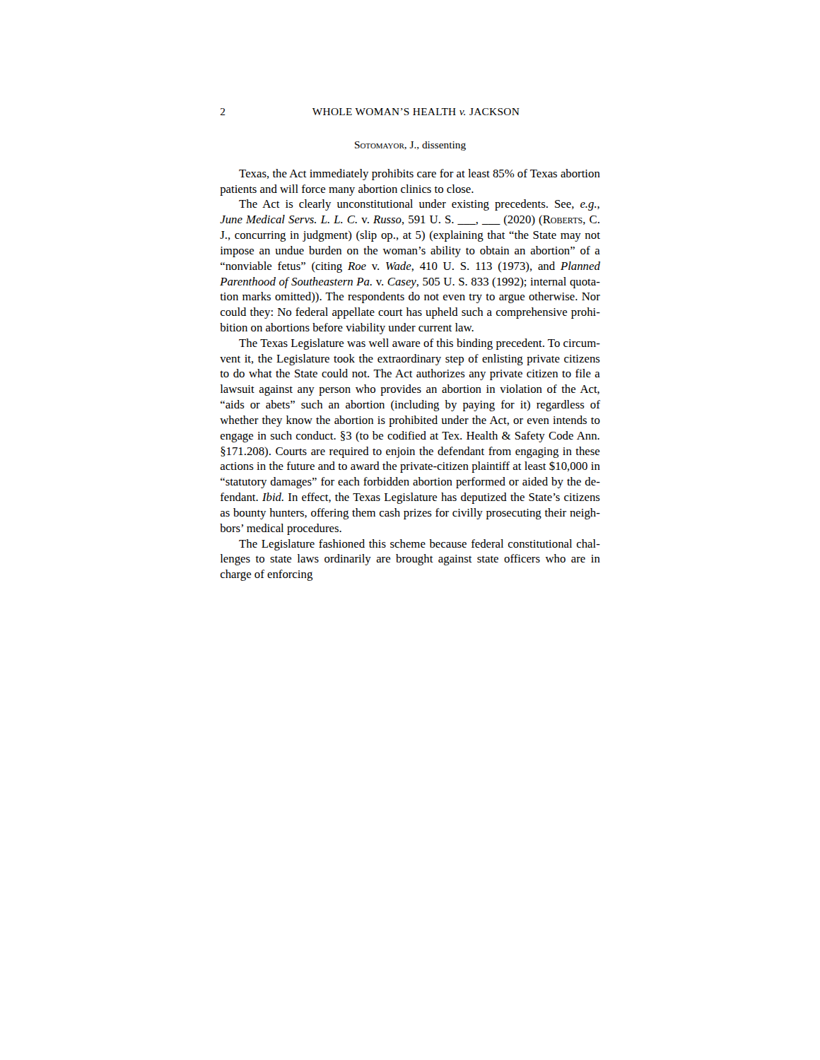2 WHOLE WOMAN’S HEALTH v. JACKSON
Sotomayor, J., dissenting
Texas, the Act immediately prohibits care for at least 85% of Texas abortion patients and will force many abortion clinics to close.
The Act is clearly unconstitutional under existing precedents. See, e.g., June Medical Servs. L. L. C. v. Russo, 591 U. S. ___, ___ (2020) (Roberts, C. J., concurring in judgment) (slip op., at 5) (explaining that “the State may not impose an undue burden on the woman’s ability to obtain an abortion” of a “nonviable fetus” (citing Roe v. Wade, 410 U. S. 113 (1973), and Planned Parenthood of Southeastern Pa. v. Casey, 505 U. S. 833 (1992); internal quotation marks omitted)). The respondents do not even try to argue otherwise. Nor could they: No federal appellate court has upheld such a comprehensive prohibition on abortions before viability under current law.
The Texas Legislature was well aware of this binding precedent. To circumvent it, the Legislature took the extraordinary step of enlisting private citizens to do what the State could not. The Act authorizes any private citizen to file a lawsuit against any person who provides an abortion in violation of the Act, “aids or abets” such an abortion (including by paying for it) regardless of whether they know the abortion is prohibited under the Act, or even intends to engage in such conduct. §3 (to be codified at Tex. Health & Safety Code Ann. §171.208). Courts are required to enjoin the defendant from engaging in these actions in the future and to award the private-citizen plaintiff at least $10,000 in “statutory damages” for each forbidden abortion performed or aided by the defendant. Ibid. In effect, the Texas Legislature has deputized the State’s citizens as bounty hunters, offering them cash prizes for civilly prosecuting their neighbors’ medical procedures.
The Legislature fashioned this scheme because federal constitutional challenges to state laws ordinarily are brought against state officers who are in charge of enforcing